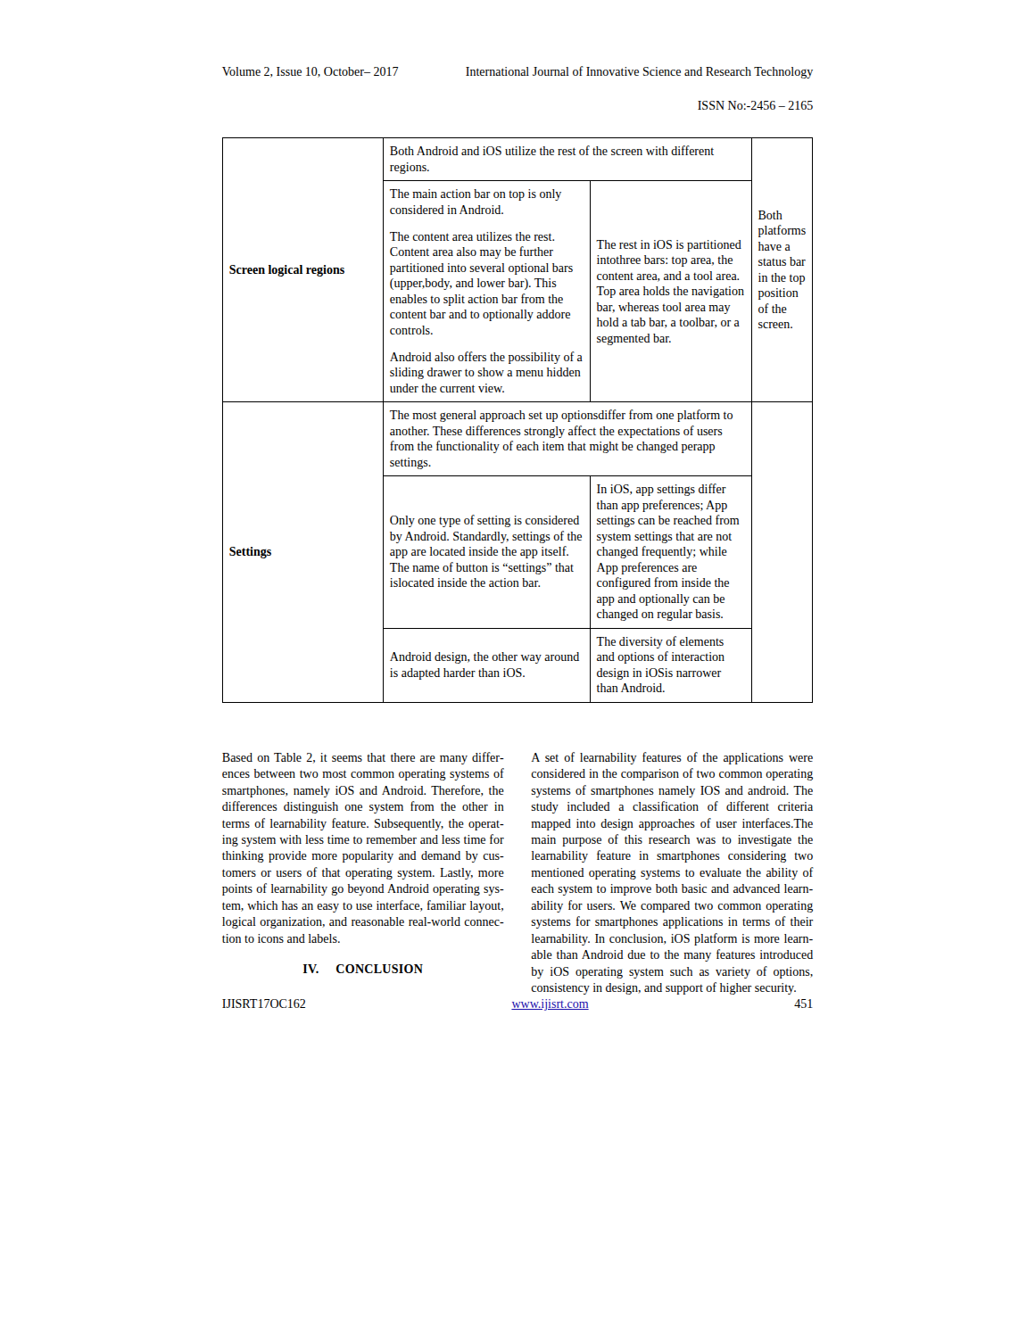Volume 2, Issue 10, October– 2017
International Journal of Innovative Science and Research Technology
ISSN No:-2456 – 2165
| Screen logical regions | Both Android and iOS utilize the rest of the screen with different regions. | Both platforms have a status bar in the top position of the screen. |
| The main action bar on top is only considered in Android. The content area utilizes the rest. Content area also may be further partitioned into several optional bars (upper,body, and lower bar). This enables to split action bar from the content bar and to optionally addore controls. Android also offers the possibility of a sliding drawer to show a menu hidden under the current view. | The rest in iOS is partitioned intothree bars: top area, the content area, and a tool area. Top area holds the navigation bar, whereas tool area may hold a tab bar, a toolbar, or a segmented bar. |
| Settings | The most general approach set up optionsdiffer from one platform to another. These differences strongly affect the expectations of users from the functionality of each item that might be changed perapp settings. | |
| Only one type of setting is considered by Android. Standardly, settings of the app are located inside the app itself. The name of button is “settings” that islocated inside the action bar. | In iOS, app settings differ than app preferences; App settings can be reached from system settings that are not changed frequently; while App preferences are configured from inside the app and optionally can be changed on regular basis. |
| Android design, the other way around is adapted harder than iOS. | The diversity of elements and options of interaction design in iOSis narrower than Android. |
Based on Table 2, it seems that there are many differences between two most common operating systems of smartphones, namely iOS and Android. Therefore, the differences distinguish one system from the other in terms of learnability feature. Subsequently, the operating system with less time to remember and less time for thinking provide more popularity and demand by customers or users of that operating system. Lastly, more points of learnability go beyond Android operating system, which has an easy to use interface, familiar layout, logical organization, and reasonable real-world connection to icons and labels.
IV. CONCLUSION
A set of learnability features of the applications were considered in the comparison of two common operating systems of smartphones namely IOS and android. The study included a classification of different criteria mapped into design approaches of user interfaces.The main purpose of this research was to investigate the learnability feature in smartphones considering two mentioned operating systems to evaluate the ability of each system to improve both basic and advanced learnability for users. We compared two common operating systems for smartphones applications in terms of their learnability. In conclusion, iOS platform is more learnable than Android due to the many features introduced by iOS operating system such as variety of options, consistency in design, and support of higher security.
IJISRT17OC162
www.ijisrt.com
451